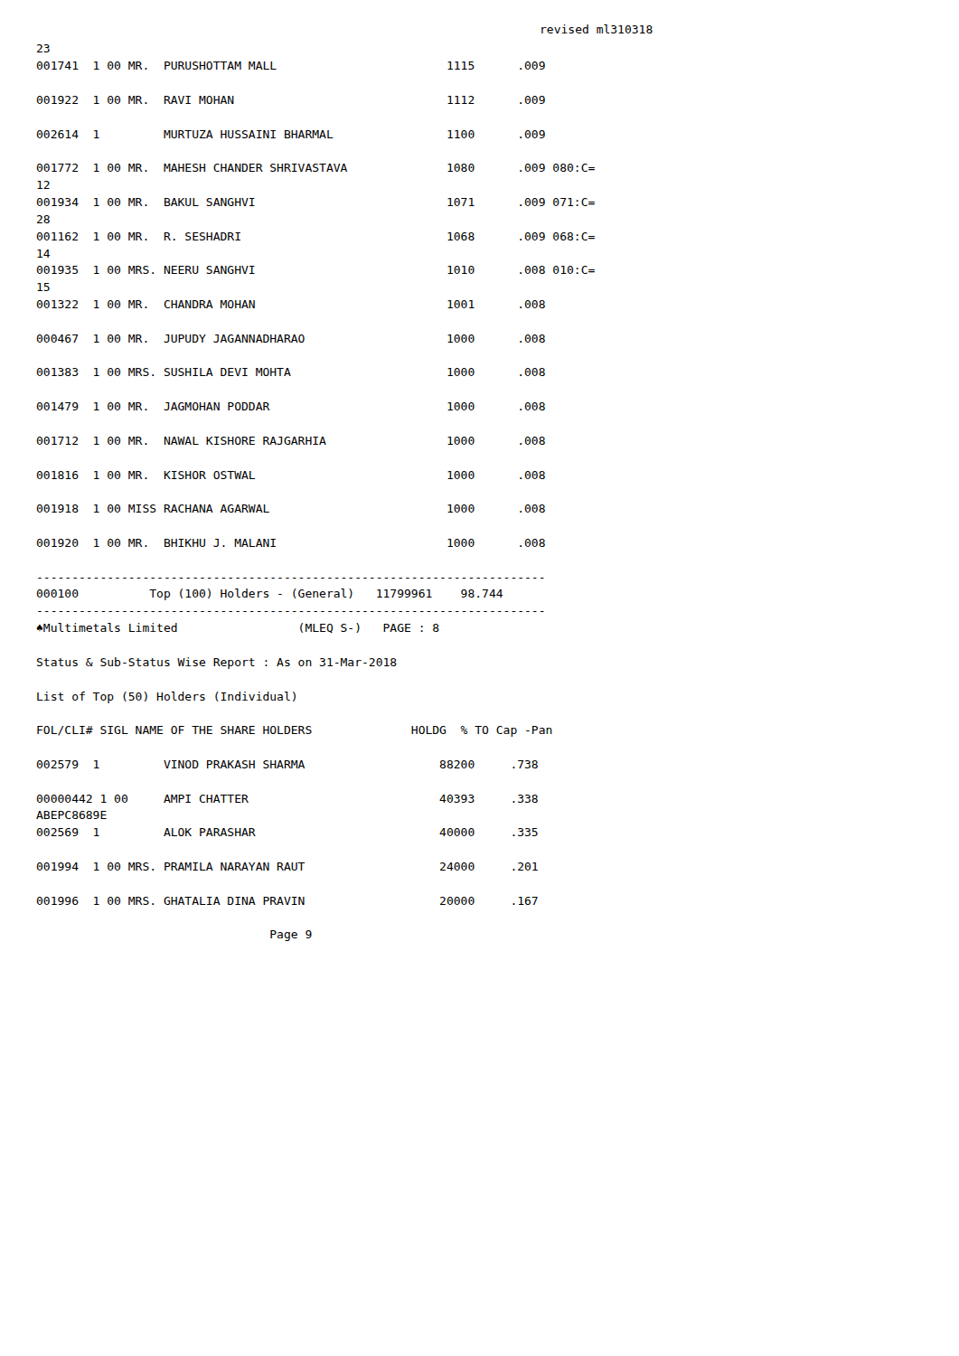revised ml310318
23
001741  1 00 MR.  PURUSHOTTAM MALL                        1115      .009

001922  1 00 MR.  RAVI MOHAN                              1112      .009

002614  1         MURTUZA HUSSAINI BHARMAL                1100      .009

001772  1 00 MR.  MAHESH CHANDER SHRIVASTAVA              1080      .009 080:C=
12
001934  1 00 MR.  BAKUL SANGHVI                           1071      .009 071:C=
28
001162  1 00 MR.  R. SESHADRI                             1068      .009 068:C=
14
001935  1 00 MRS. NEERU SANGHVI                           1010      .008 010:C=
15
001322  1 00 MR.  CHANDRA MOHAN                           1001      .008

000467  1 00 MR.  JUPUDY JAGANNADHARAO                    1000      .008

001383  1 00 MRS. SUSHILA DEVI MOHTA                      1000      .008

001479  1 00 MR.  JAGMOHAN PODDAR                         1000      .008

001712  1 00 MR.  NAWAL KISHORE RAJGARHIA                 1000      .008

001816  1 00 MR.  KISHOR OSTWAL                           1000      .008

001918  1 00 MISS RACHANA AGARWAL                         1000      .008

001920  1 00 MR.  BHIKHU J. MALANI                        1000      .008

------------------------------------------------------------------------
000100          Top (100) Holders - (General)   11799961    98.744
------------------------------------------------------------------------
♠Multimetals Limited                 (MLEQ S-)   PAGE : 8

Status & Sub-Status Wise Report : As on 31-Mar-2018

List of Top (50) Holders (Individual)

FOL/CLI# SIGL NAME OF THE SHARE HOLDERS              HOLDG  % TO Cap -Pan

002579  1         VINOD PRAKASH SHARMA                   88200     .738

00000442 1 00     AMPI CHATTER                           40393     .338
ABEPC8689E
002569  1         ALOK PARASHAR                          40000     .335

001994  1 00 MRS. PRAMILA NARAYAN RAUT                   24000     .201

001996  1 00 MRS. GHATALIA DINA PRAVIN                   20000     .167

                                 Page 9